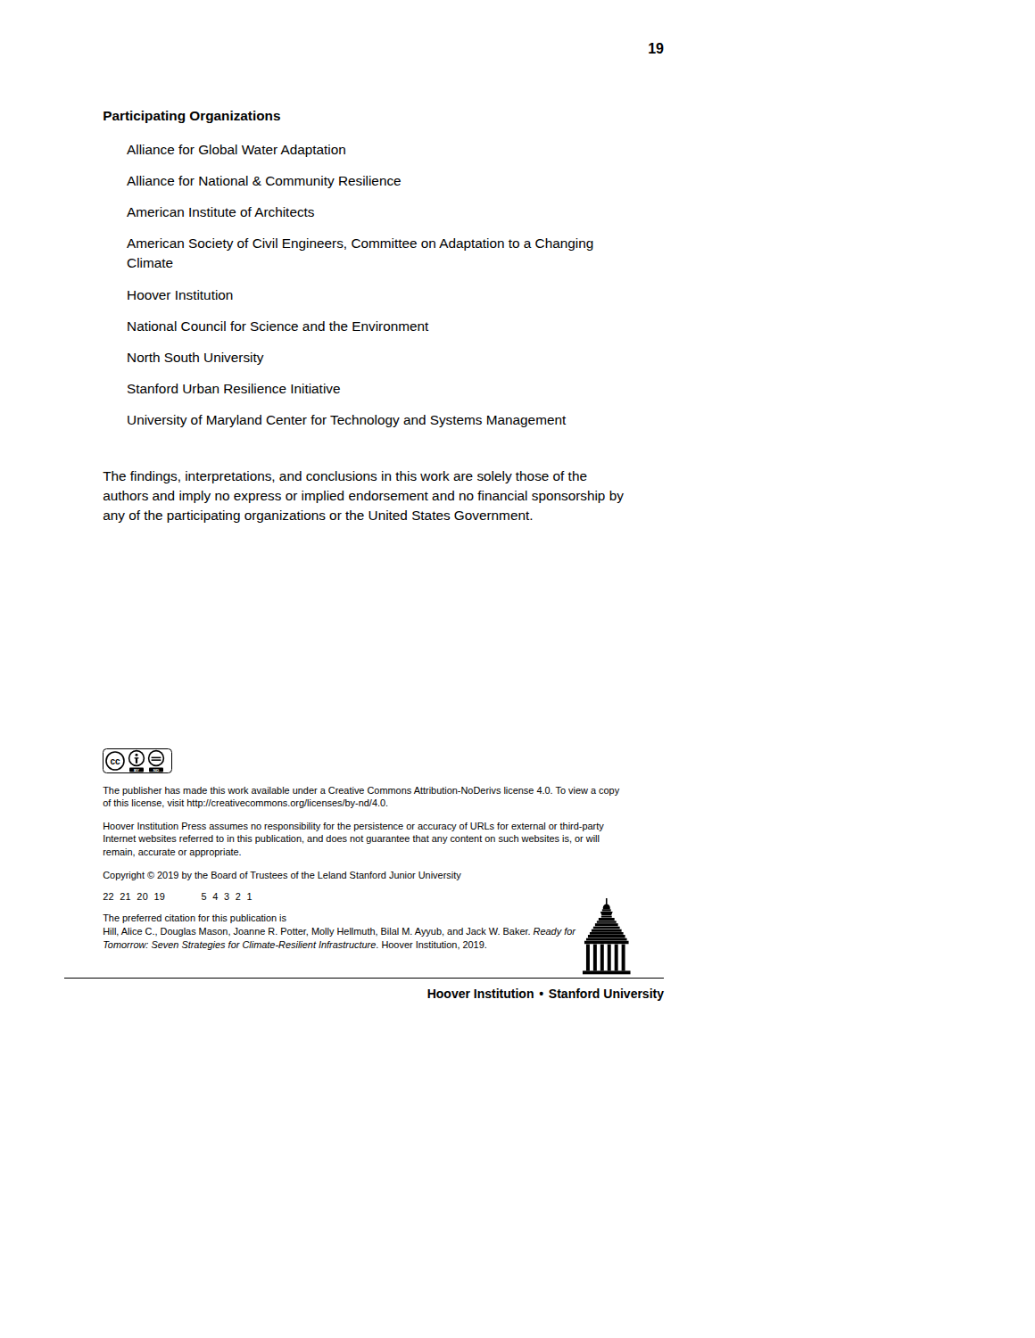19
Participating Organizations
Alliance for Global Water Adaptation
Alliance for National & Community Resilience
American Institute of Architects
American Society of Civil Engineers, Committee on Adaptation to a Changing Climate
Hoover Institution
National Council for Science and the Environment
North South University
Stanford Urban Resilience Initiative
University of Maryland Center for Technology and Systems Management
The findings, interpretations, and conclusions in this work are solely those of the authors and imply no express or implied endorsement and no financial sponsorship by any of the participating organizations or the United States Government.
cc BY ND
The publisher has made this work available under a Creative Commons Attribution-NoDerivs license 4.0. To view a copy of this license, visit http://creativecommons.org/licenses/by-nd/4.0.
Hoover Institution Press assumes no responsibility for the persistence or accuracy of URLs for external or third-party Internet websites referred to in this publication, and does not guarantee that any content on such websites is, or will remain, accurate or appropriate.
Copyright © 2019 by the Board of Trustees of the Leland Stanford Junior University
22 21 20 19 5 4 3 2 1
The preferred citation for this publication is
Hill, Alice C., Douglas Mason, Joanne R. Potter, Molly Hellmuth, Bilal M. Ayyub, and Jack W. Baker. Ready for Tomorrow: Seven Strategies for Climate-Resilient Infrastructure. Hoover Institution, 2019.
Hoover Institution•Stanford University